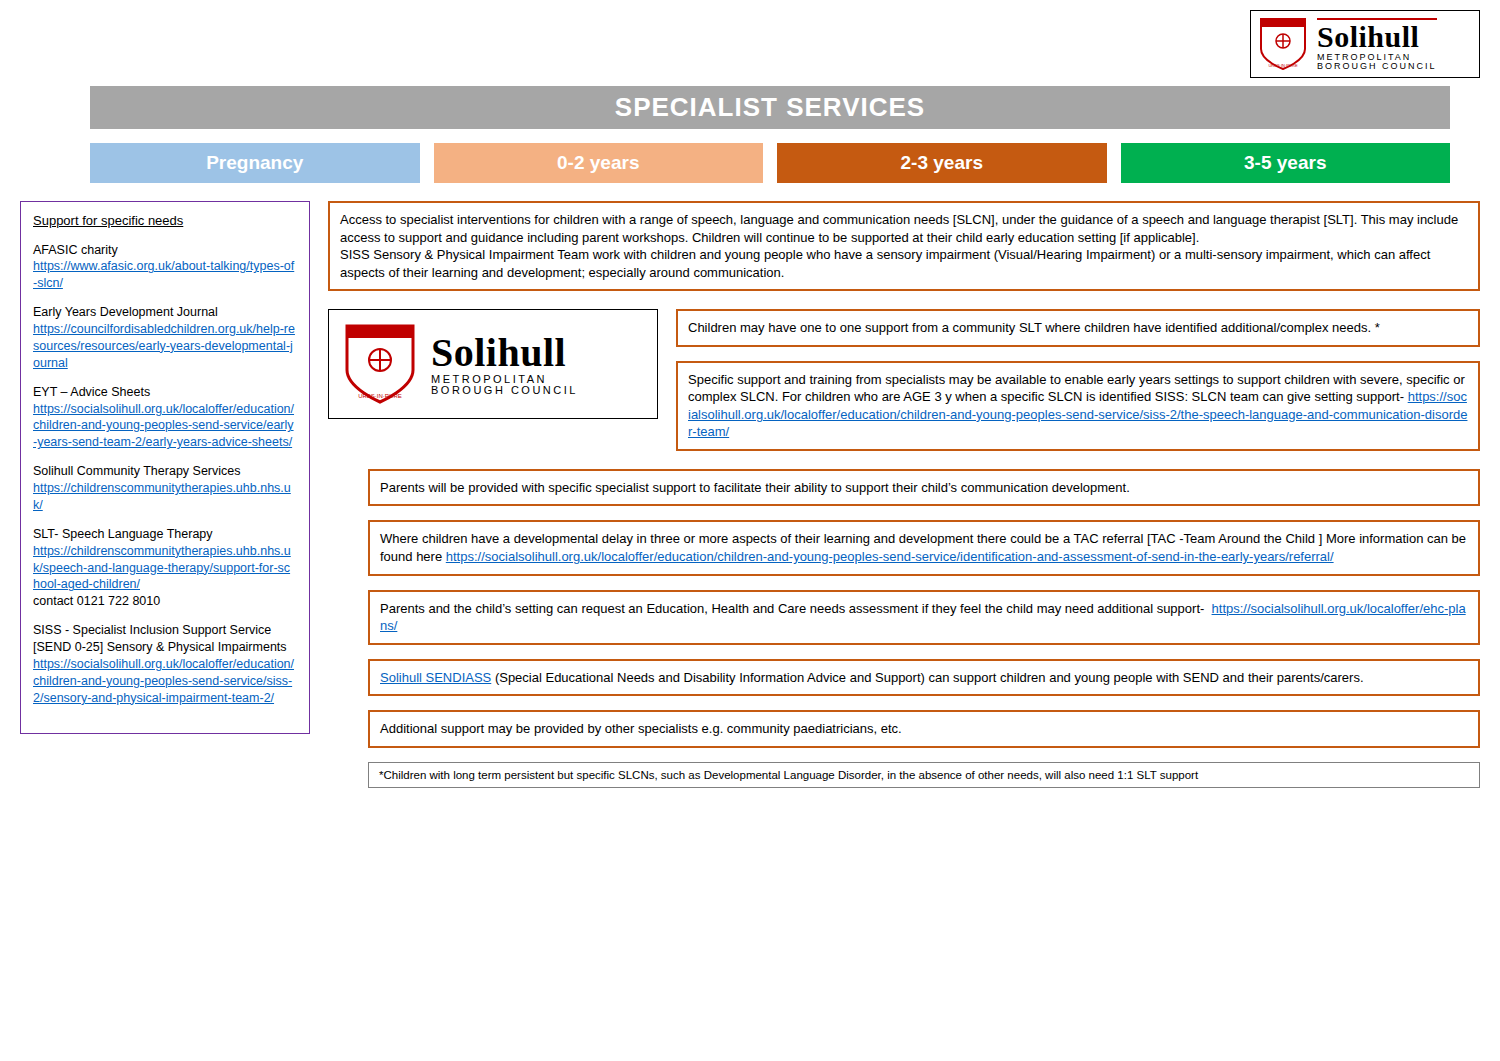URBS·IN·RURE
Solihull
METROPOLITAN
BOROUGH COUNCIL
SPECIALIST SERVICES
Pregnancy
0-2 years
2-3 years
3-5 years
Support for specific needs
AFASIC charity
https://www.afasic.org.uk/about-talking/types-of-slcn/
Early Years Development Journal
https://councilfordisabledchildren.org.uk/help-resources/resources/early-years-developmental-journal
EYT – Advice Sheets
https://socialsolihull.org.uk/localoffer/education/children-and-young-peoples-send-service/early-years-send-team-2/early-years-advice-sheets/
Solihull Community Therapy Services
https://childrenscommunitytherapies.uhb.nhs.uk/
SLT- Speech Language Therapy
https://childrenscommunitytherapies.uhb.nhs.uk/speech-and-language-therapy/support-for-school-aged-children/
contact 0121 722 8010
SISS - Specialist Inclusion Support Service [SEND 0-25] Sensory & Physical Impairments
https://socialsolihull.org.uk/localoffer/education/children-and-young-peoples-send-service/siss-2/sensory-and-physical-impairment-team-2/
Access to specialist interventions for children with a range of speech, language and communication needs [SLCN], under the guidance of a speech and language therapist [SLT]. This may include access to support and guidance including parent workshops. Children will continue to be supported at their child early education setting [if applicable].
SISS Sensory & Physical Impairment Team work with children and young people who have a sensory impairment (Visual/Hearing Impairment) or a multi-sensory impairment, which can affect aspects of their learning and development; especially around communication.
URBS·IN·RURE
Solihull
METROPOLITAN
BOROUGH COUNCIL
Children may have one to one support from a community SLT where children have identified additional/complex needs. *
Specific support and training from specialists may be available to enable early years settings to support children with severe, specific or complex SLCN. For children who are AGE 3 y when a specific SLCN is identified SISS: SLCN team can give setting support- https://socialsolihull.org.uk/localoffer/education/children-and-young-peoples-send-service/siss-2/the-speech-language-and-communication-disorder-team/
Parents will be provided with specific specialist support to facilitate their ability to support their child’s communication development.
Where children have a developmental delay in three or more aspects of their learning and development there could be a TAC referral [TAC -Team Around the Child ] More information can be found here https://socialsolihull.org.uk/localoffer/education/children-and-young-peoples-send-service/identification-and-assessment-of-send-in-the-early-years/referral/
Parents and the child’s setting can request an Education, Health and Care needs assessment if they feel the child may need additional support- https://socialsolihull.org.uk/localoffer/ehc-plans/
Solihull SENDIASS (Special Educational Needs and Disability Information Advice and Support) can support children and young people with SEND and their parents/carers.
Additional support may be provided by other specialists e.g. community paediatricians, etc.
*Children with long term persistent but specific SLCNs, such as Developmental Language Disorder, in the absence of other needs, will also need 1:1 SLT support